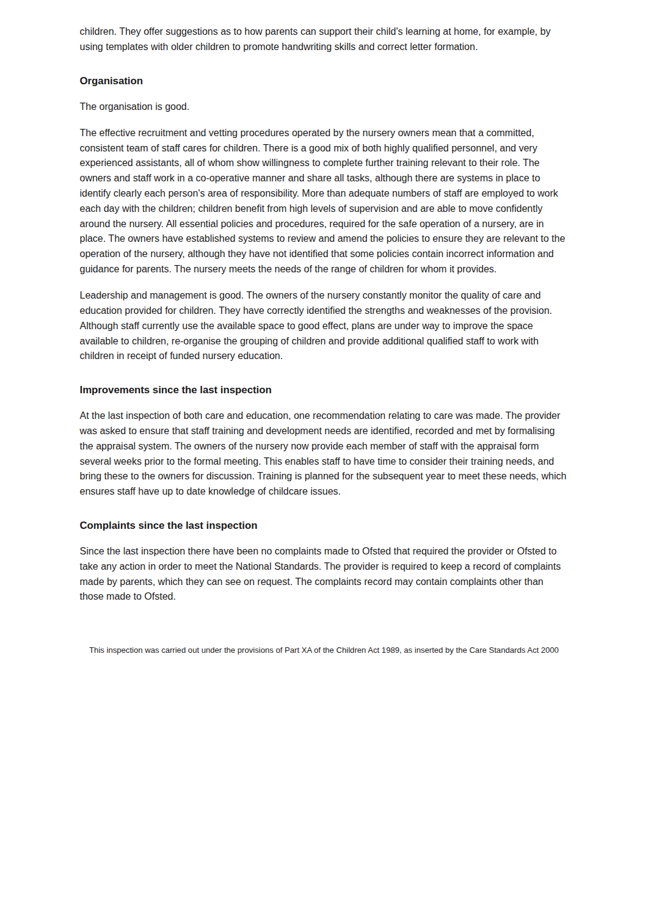children. They offer suggestions as to how parents can support their child's learning at home, for example, by using templates with older children to promote handwriting skills and correct letter formation.
Organisation
The organisation is good.
The effective recruitment and vetting procedures operated by the nursery owners mean that a committed, consistent team of staff cares for children. There is a good mix of both highly qualified personnel, and very experienced assistants, all of whom show willingness to complete further training relevant to their role. The owners and staff work in a co-operative manner and share all tasks, although there are systems in place to identify clearly each person's area of responsibility. More than adequate numbers of staff are employed to work each day with the children; children benefit from high levels of supervision and are able to move confidently around the nursery. All essential policies and procedures, required for the safe operation of a nursery, are in place. The owners have established systems to review and amend the policies to ensure they are relevant to the operation of the nursery, although they have not identified that some policies contain incorrect information and guidance for parents. The nursery meets the needs of the range of children for whom it provides.
Leadership and management is good. The owners of the nursery constantly monitor the quality of care and education provided for children. They have correctly identified the strengths and weaknesses of the provision. Although staff currently use the available space to good effect, plans are under way to improve the space available to children, re-organise the grouping of children and provide additional qualified staff to work with children in receipt of funded nursery education.
Improvements since the last inspection
At the last inspection of both care and education, one recommendation relating to care was made. The provider was asked to ensure that staff training and development needs are identified, recorded and met by formalising the appraisal system. The owners of the nursery now provide each member of staff with the appraisal form several weeks prior to the formal meeting. This enables staff to have time to consider their training needs, and bring these to the owners for discussion. Training is planned for the subsequent year to meet these needs, which ensures staff have up to date knowledge of childcare issues.
Complaints since the last inspection
Since the last inspection there have been no complaints made to Ofsted that required the provider or Ofsted to take any action in order to meet the National Standards. The provider is required to keep a record of complaints made by parents, which they can see on request. The complaints record may contain complaints other than those made to Ofsted.
This inspection was carried out under the provisions of Part XA of the Children Act 1989, as inserted by the Care Standards Act 2000